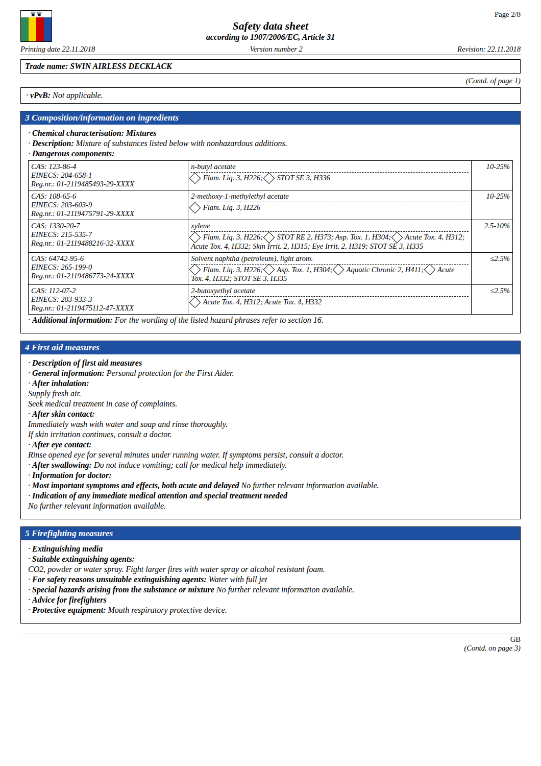♛♛
Page 2/8
Safety data sheet
according to 1907/2006/EC, Article 31
Printing date 22.11.2018 Version number 2 Revision: 22.11.2018
Trade name: SWIN AIRLESS DECKLACK
(Contd. of page 1)
· vPvB: Not applicable.
3 Composition/information on ingredients
· Chemical characterisation: Mixtures
· Description: Mixture of substances listed below with nonhazardous additions.
· Dangerous components:
| CAS: 123-86-4 EINECS: 204-658-1 Reg.nr.: 01-2119485493-29-XXXX | n-butyl acetate Flam. Liq. 3, H226; STOT SE 3, H336 | 10-25% |
| CAS: 108-65-6 EINECS: 203-603-9 Reg.nr.: 01-2119475791-29-XXXX | 2-methoxy-1-methylethyl acetate Flam. Liq. 3, H226 | 10-25% |
| CAS: 1330-20-7 EINECS: 215-535-7 Reg.nr.: 01-2119488216-32-XXXX | xylene Flam. Liq. 3, H226; STOT RE 2, H373; Asp. Tox. 1, H304; Acute Tox. 4, H312; Acute Tox. 4, H332; Skin Irrit. 2, H315; Eye Irrit. 2, H319; STOT SE 3, H335 | 2.5-10% |
| CAS: 64742-95-6 EINECS: 265-199-0 Reg.nr.: 01-2119486773-24-XXXX | Solvent naphtha (petroleum), light arom. Flam. Liq. 3, H226; Asp. Tox. 1, H304; Aquatic Chronic 2, H411; Acute Tox. 4, H332; STOT SE 3, H335 | ≤2.5% |
| CAS: 112-07-2 EINECS: 203-933-3 Reg.nr.: 01-2119475112-47-XXXX | 2-butoxyethyl acetate Acute Tox. 4, H312; Acute Tox. 4, H332 | ≤2.5% |
· Additional information: For the wording of the listed hazard phrases refer to section 16.
4 First aid measures
· Description of first aid measures
· General information: Personal protection for the First Aider.
· After inhalation:
Supply fresh air.
Seek medical treatment in case of complaints.
· After skin contact:
Immediately wash with water and soap and rinse thoroughly.
If skin irritation continues, consult a doctor.
· After eye contact:
Rinse opened eye for several minutes under running water. If symptoms persist, consult a doctor.
· After swallowing: Do not induce vomiting; call for medical help immediately.
· Information for doctor:
· Most important symptoms and effects, both acute and delayed No further relevant information available.
· Indication of any immediate medical attention and special treatment needed
No further relevant information available.
5 Firefighting measures
· Extinguishing media
· Suitable extinguishing agents:
CO2, powder or water spray. Fight larger fires with water spray or alcohol resistant foam.
· For safety reasons unsuitable extinguishing agents: Water with full jet
· Special hazards arising from the substance or mixture No further relevant information available.
· Advice for firefighters
· Protective equipment: Mouth respiratory protective device.
GB
(Contd. on page 3)